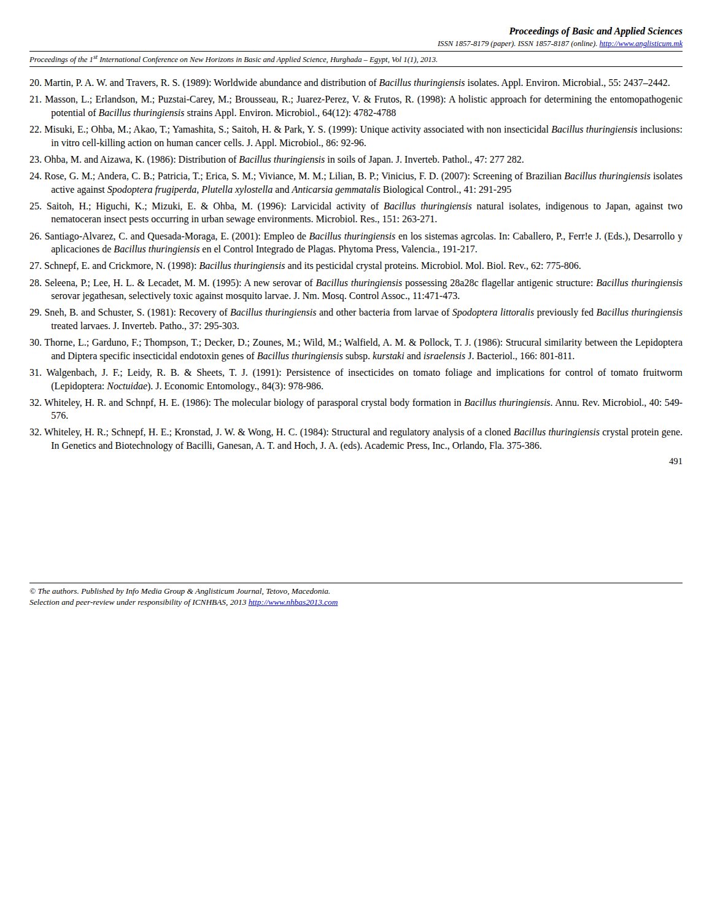Proceedings of Basic and Applied Sciences
ISSN 1857-8179 (paper). ISSN 1857-8187 (online). http://www.anglisticum.mk
Proceedings of the 1st International Conference on New Horizons in Basic and Applied Science, Hurghada – Egypt, Vol 1(1), 2013.
20. Martin, P. A. W. and Travers, R. S. (1989): Worldwide abundance and distribution of Bacillus thuringiensis isolates. Appl. Environ. Microbial., 55: 2437–2442.
21. Masson, L.; Erlandson, M.; Puzstai-Carey, M.; Brousseau, R.; Juarez-Perez, V. & Frutos, R. (1998): A holistic approach for determining the entomopathogenic potential of Bacillus thuringiensis strains Appl. Environ. Microbiol., 64(12): 4782-4788
22. Misuki, E.; Ohba, M.; Akao, T.; Yamashita, S.; Saitoh, H. & Park, Y. S. (1999): Unique activity associated with non insecticidal Bacillus thuringiensis inclusions: in vitro cell-killing action on human cancer cells. J. Appl. Microbiol., 86: 92-96.
23. Ohba, M. and Aizawa, K. (1986): Distribution of Bacillus thuringiensis in soils of Japan. J. Inverteb. Pathol., 47: 277 282.
24. Rose, G. M.; Andera, C. B.; Patricia, T.; Erica, S. M.; Viviance, M. M.; Lilian, B. P.; Vinicius, F. D. (2007): Screening of Brazilian Bacillus thuringiensis isolates active against Spodoptera frugiperda, Plutella xylostella and Anticarsia gemmatalis Biological Control., 41: 291-295
25. Saitoh, H.; Higuchi, K.; Mizuki, E. & Ohba, M. (1996): Larvicidal activity of Bacillus thuringiensis natural isolates, indigenous to Japan, against two nematoceran insect pests occurring in urban sewage environments. Microbiol. Res., 151: 263-271.
26. Santiago-Alvarez, C. and Quesada-Moraga, E. (2001): Empleo de Bacillus thuringiensis en los sistemas agrcolas. In: Caballero, P., Ferr!e J. (Eds.), Desarrollo y aplicaciones de Bacillus thuringiensis en el Control Integrado de Plagas. Phytoma Press, Valencia., 191-217.
27. Schnepf, E. and Crickmore, N. (1998): Bacillus thuringiensis and its pesticidal crystal proteins. Microbiol. Mol. Biol. Rev., 62: 775-806.
28. Seleena, P.; Lee, H. L. & Lecadet, M. M. (1995): A new serovar of Bacillus thuringiensis possessing 28a28c flagellar antigenic structure: Bacillus thuringiensis serovar jegathesan, selectively toxic against mosquito larvae. J. Nm. Mosq. Control Assoc., 11:471-473.
29. Sneh, B. and Schuster, S. (1981): Recovery of Bacillus thuringiensis and other bacteria from larvae of Spodoptera littoralis previously fed Bacillus thuringiensis treated larvaes. J. Inverteb. Patho., 37: 295-303.
30. Thorne, L.; Garduno, F.; Thompson, T.; Decker, D.; Zounes, M.; Wild, M.; Walfield, A. M. & Pollock, T. J. (1986): Strucural similarity between the Lepidoptera and Diptera specific insecticidal endotoxin genes of Bacillus thuringiensis subsp. kurstaki and israelensis J. Bacteriol., 166: 801-811.
31. Walgenbach, J. F.; Leidy, R. B. & Sheets, T. J. (1991): Persistence of insecticides on tomato foliage and implications for control of tomato fruitworm (Lepidoptera: Noctuidae). J. Economic Entomology., 84(3): 978-986.
32. Whiteley, H. R. and Schnpf, H. E. (1986): The molecular biology of parasporal crystal body formation in Bacillus thuringiensis. Annu. Rev. Microbiol., 40: 549-576.
32. Whiteley, H. R.; Schnepf, H. E.; Kronstad, J. W. & Wong, H. C. (1984): Structural and regulatory analysis of a cloned Bacillus thuringiensis crystal protein gene. In Genetics and Biotechnology of Bacilli, Ganesan, A. T. and Hoch, J. A. (eds). Academic Press, Inc., Orlando, Fla. 375-386.
491
© The authors. Published by Info Media Group & Anglisticum Journal, Tetovo, Macedonia.
Selection and peer-review under responsibility of ICNHBAS, 2013 http://www.nhbas2013.com